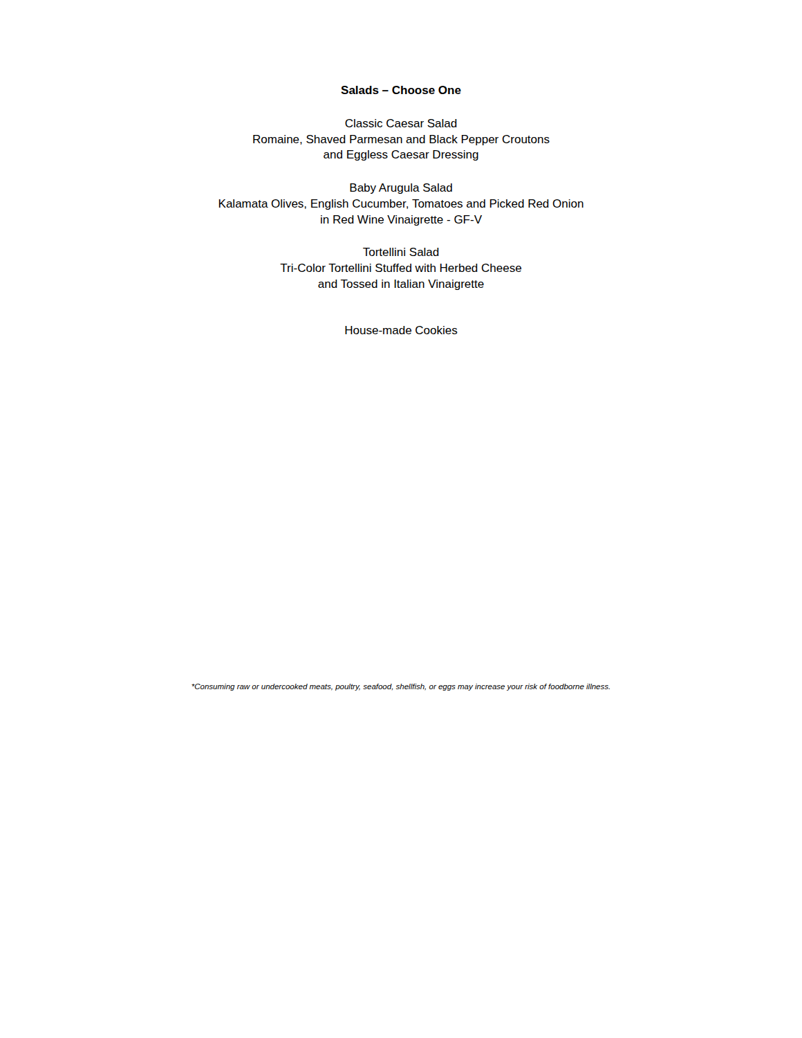Salads – Choose One
Classic Caesar Salad
Romaine, Shaved Parmesan and Black Pepper Croutons
and Eggless Caesar Dressing
Baby Arugula Salad
Kalamata Olives, English Cucumber, Tomatoes and Picked Red Onion
in Red Wine Vinaigrette - GF-V
Tortellini Salad
Tri-Color Tortellini Stuffed with Herbed Cheese
and Tossed in Italian Vinaigrette
House-made Cookies
*Consuming raw or undercooked meats, poultry, seafood, shellfish, or eggs may increase your risk of foodborne illness.